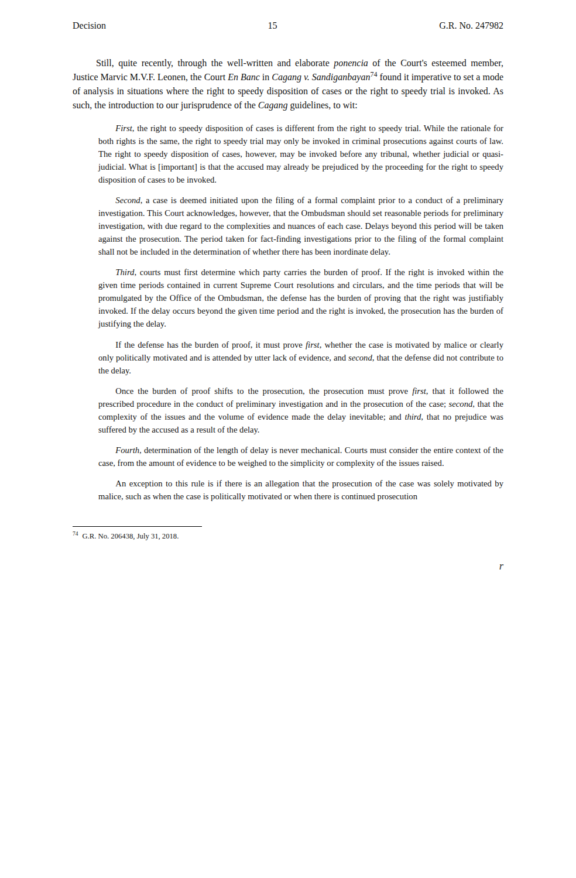Decision 15 G.R. No. 247982
Still, quite recently, through the well-written and elaborate ponencia of the Court's esteemed member, Justice Marvic M.V.F. Leonen, the Court En Banc in Cagang v. Sandiganbayan74 found it imperative to set a mode of analysis in situations where the right to speedy disposition of cases or the right to speedy trial is invoked. As such, the introduction to our jurisprudence of the Cagang guidelines, to wit:
First, the right to speedy disposition of cases is different from the right to speedy trial. While the rationale for both rights is the same, the right to speedy trial may only be invoked in criminal prosecutions against courts of law. The right to speedy disposition of cases, however, may be invoked before any tribunal, whether judicial or quasi-judicial. What is [important] is that the accused may already be prejudiced by the proceeding for the right to speedy disposition of cases to be invoked.
Second, a case is deemed initiated upon the filing of a formal complaint prior to a conduct of a preliminary investigation. This Court acknowledges, however, that the Ombudsman should set reasonable periods for preliminary investigation, with due regard to the complexities and nuances of each case. Delays beyond this period will be taken against the prosecution. The period taken for fact-finding investigations prior to the filing of the formal complaint shall not be included in the determination of whether there has been inordinate delay.
Third, courts must first determine which party carries the burden of proof. If the right is invoked within the given time periods contained in current Supreme Court resolutions and circulars, and the time periods that will be promulgated by the Office of the Ombudsman, the defense has the burden of proving that the right was justifiably invoked. If the delay occurs beyond the given time period and the right is invoked, the prosecution has the burden of justifying the delay.
If the defense has the burden of proof, it must prove first, whether the case is motivated by malice or clearly only politically motivated and is attended by utter lack of evidence, and second, that the defense did not contribute to the delay.
Once the burden of proof shifts to the prosecution, the prosecution must prove first, that it followed the prescribed procedure in the conduct of preliminary investigation and in the prosecution of the case; second, that the complexity of the issues and the volume of evidence made the delay inevitable; and third, that no prejudice was suffered by the accused as a result of the delay.
Fourth, determination of the length of delay is never mechanical. Courts must consider the entire context of the case, from the amount of evidence to be weighed to the simplicity or complexity of the issues raised.
An exception to this rule is if there is an allegation that the prosecution of the case was solely motivated by malice, such as when the case is politically motivated or when there is continued prosecution
74 G.R. No. 206438, July 31, 2018.
r